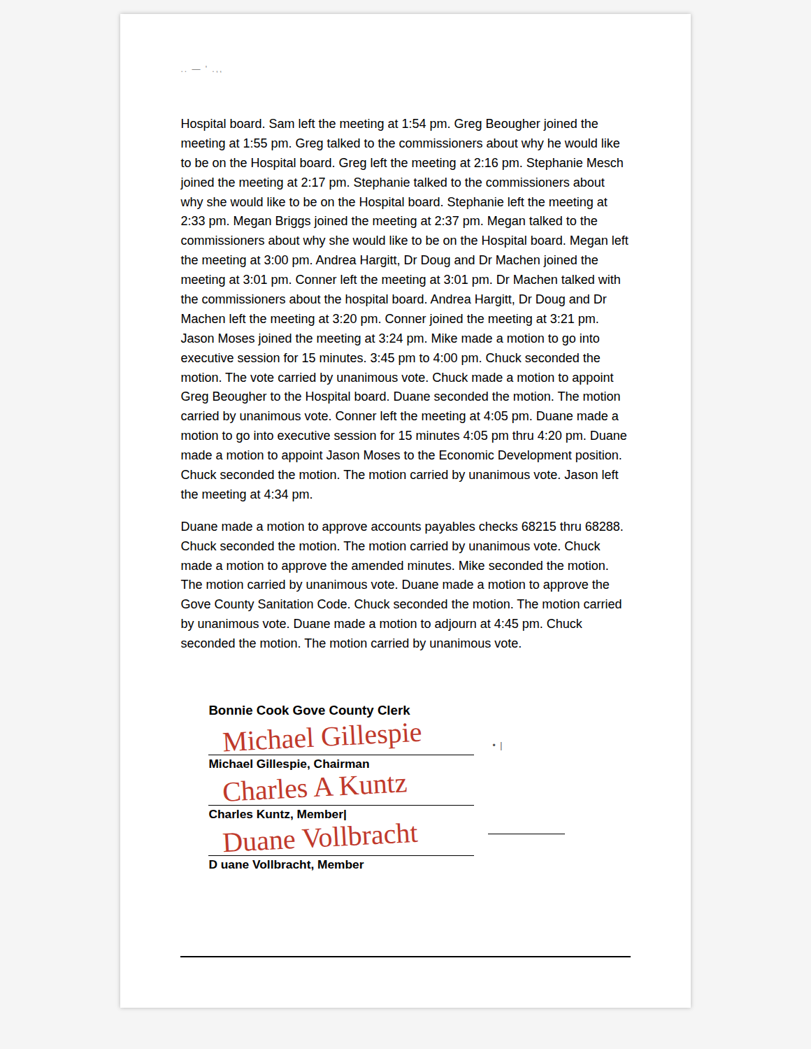.. — ' .,,
Hospital board. Sam left the meeting at 1:54 pm. Greg Beougher joined the meeting at 1:55 pm. Greg talked to the commissioners about why he would like to be on the Hospital board. Greg left the meeting at 2:16 pm. Stephanie Mesch joined the meeting at 2:17 pm. Stephanie talked to the commissioners about why she would like to be on the Hospital board. Stephanie left the meeting at 2:33 pm. Megan Briggs joined the meeting at 2:37 pm. Megan talked to the commissioners about why she would like to be on the Hospital board. Megan left the meeting at 3:00 pm. Andrea Hargitt, Dr Doug and Dr Machen joined the meeting at 3:01 pm. Conner left the meeting at 3:01 pm. Dr Machen talked with the commissioners about the hospital board. Andrea Hargitt, Dr Doug and Dr Machen left the meeting at 3:20 pm. Conner joined the meeting at 3:21 pm. Jason Moses joined the meeting at 3:24 pm. Mike made a motion to go into executive session for 15 minutes. 3:45 pm to 4:00 pm. Chuck seconded the motion. The vote carried by unanimous vote. Chuck made a motion to appoint Greg Beougher to the Hospital board. Duane seconded the motion. The motion carried by unanimous vote. Conner left the meeting at 4:05 pm. Duane made a motion to go into executive session for 15 minutes 4:05 pm thru 4:20 pm. Duane made a motion to appoint Jason Moses to the Economic Development position. Chuck seconded the motion. The motion carried by unanimous vote. Jason left the meeting at 4:34 pm.
Duane made a motion to approve accounts payables checks 68215 thru 68288. Chuck seconded the motion. The motion carried by unanimous vote. Chuck made a motion to approve the amended minutes. Mike seconded the motion. The motion carried by unanimous vote. Duane made a motion to approve the Gove County Sanitation Code. Chuck seconded the motion. The motion carried by unanimous vote. Duane made a motion to adjourn at 4:45 pm. Chuck seconded the motion. The motion carried by unanimous vote.
Bonnie Cook Gove County Clerk
Michael Gillespie • |
Michael Gillespie, Chairman
Charles A Kuntz
Charles Kuntz, Member|
Duane Vollbracht
D uane Vollbracht, Member